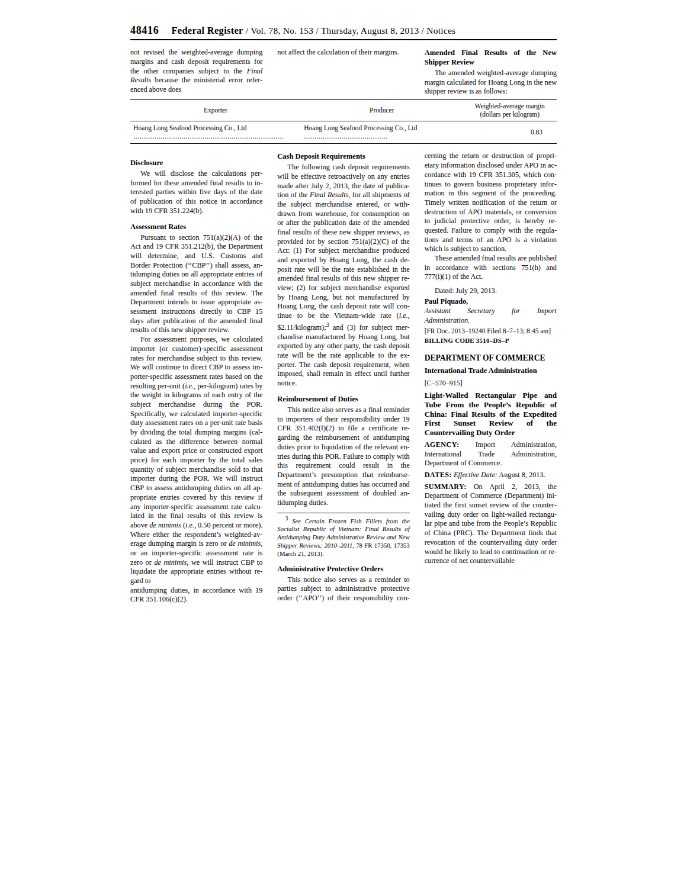48416
Federal Register / Vol. 78, No. 153 / Thursday, August 8, 2013 / Notices
not revised the weighted-average dumping margins and cash deposit requirements for the other companies subject to the Final Results because the ministerial error referenced above does
not affect the calculation of their margins.
Amended Final Results of the New Shipper Review
The amended weighted-average dumping margin calculated for Hoang Long in the new shipper review is as follows:
| Exporter | Producer | Weighted-average margin (dollars per kilogram) |
| --- | --- | --- |
| Hoang Long Seafood Processing Co., Ltd | Hoang Long Seafood Processing Co., Ltd | 0.83 |
Disclosure
We will disclose the calculations performed for these amended final results to interested parties within five days of the date of publication of this notice in accordance with 19 CFR 351.224(b).
Assessment Rates
Pursuant to section 751(a)(2)(A) of the Act and 19 CFR 351.212(b), the Department will determine, and U.S. Customs and Border Protection (‘‘CBP’’) shall assess, antidumping duties on all appropriate entries of subject merchandise in accordance with the amended final results of this review. The Department intends to issue appropriate assessment instructions directly to CBP 15 days after publication of the amended final results of this new shipper review.
For assessment purposes, we calculated importer (or customer)-specific assessment rates for merchandise subject to this review. We will continue to direct CBP to assess importer-specific assessment rates based on the resulting per-unit (i.e., per-kilogram) rates by the weight in kilograms of each entry of the subject merchandise during the POR. Specifically, we calculated importer-specific duty assessment rates on a per-unit rate basis by dividing the total dumping margins (calculated as the difference between normal value and export price or constructed export price) for each importer by the total sales quantity of subject merchandise sold to that importer during the POR. We will instruct CBP to assess antidumping duties on all appropriate entries covered by this review if any importer-specific assessment rate calculated in the final results of this review is above de minimis (i.e., 0.50 percent or more). Where either the respondent’s weighted-average dumping margin is zero or de minimis, or an importer-specific assessment rate is zero or de minimis, we will instruct CBP to liquidate the appropriate entries without regard to
antidumping duties, in accordance with 19 CFR 351.106(c)(2).
Cash Deposit Requirements
The following cash deposit requirements will be effective retroactively on any entries made after July 2, 2013, the date of publication of the Final Results, for all shipments of the subject merchandise entered, or withdrawn from warehouse, for consumption on or after the publication date of the amended final results of these new shipper reviews, as provided for by section 751(a)(2)(C) of the Act: (1) For subject merchandise produced and exported by Hoang Long, the cash deposit rate will be the rate established in the amended final results of this new shipper review; (2) for subject merchandise exported by Hoang Long, but not manufactured by Hoang Long, the cash deposit rate will continue to be the Vietnam-wide rate (i.e., $2.11/kilogram);3 and (3) for subject merchandise manufactured by Hoang Long, but exported by any other party, the cash deposit rate will be the rate applicable to the exporter. The cash deposit requirement, when imposed, shall remain in effect until further notice.
Reimbursement of Duties
This notice also serves as a final reminder to importers of their responsibility under 19 CFR 351.402(f)(2) to file a certificate regarding the reimbursement of antidumping duties prior to liquidation of the relevant entries during this POR. Failure to comply with this requirement could result in the Department’s presumption that reimbursement of antidumping duties has occurred and the subsequent assessment of doubled antidumping duties.
3 See Certain Frozen Fish Fillets from the Socialist Republic of Vietnam: Final Results of Antidumping Duty Administrative Review and New Shipper Reviews; 2010–2011, 78 FR 17350, 17353 (March 21, 2013).
Administrative Protective Orders
This notice also serves as a reminder to parties subject to administrative protective order (‘‘APO’’) of their responsibility concerning the return or destruction of proprietary information disclosed under APO in accordance with 19 CFR 351.305, which continues to govern business proprietary information in this segment of the proceeding. Timely written notification of the return or destruction of APO materials, or conversion to judicial protective order, is hereby requested. Failure to comply with the regulations and terms of an APO is a violation which is subject to sanction.
These amended final results are published in accordance with sections 751(h) and 777(i)(1) of the Act.
Dated: July 29, 2013.
Paul Piquado,
Assistant Secretary for Import Administration.
[FR Doc. 2013–19240 Filed 8–7–13; 8:45 am]
BILLING CODE 3510–DS–P
DEPARTMENT OF COMMERCE
International Trade Administration
[C–570–915]
Light-Walled Rectangular Pipe and Tube From the People’s Republic of China: Final Results of the Expedited First Sunset Review of the Countervailing Duty Order
AGENCY: Import Administration, International Trade Administration, Department of Commerce.
DATES: Effective Date: August 8, 2013.
SUMMARY: On April 2, 2013, the Department of Commerce (Department) initiated the first sunset review of the countervailing duty order on light-walled rectangular pipe and tube from the People’s Republic of China (PRC). The Department finds that revocation of the countervailing duty order would be likely to lead to continuation or recurrence of net countervailable